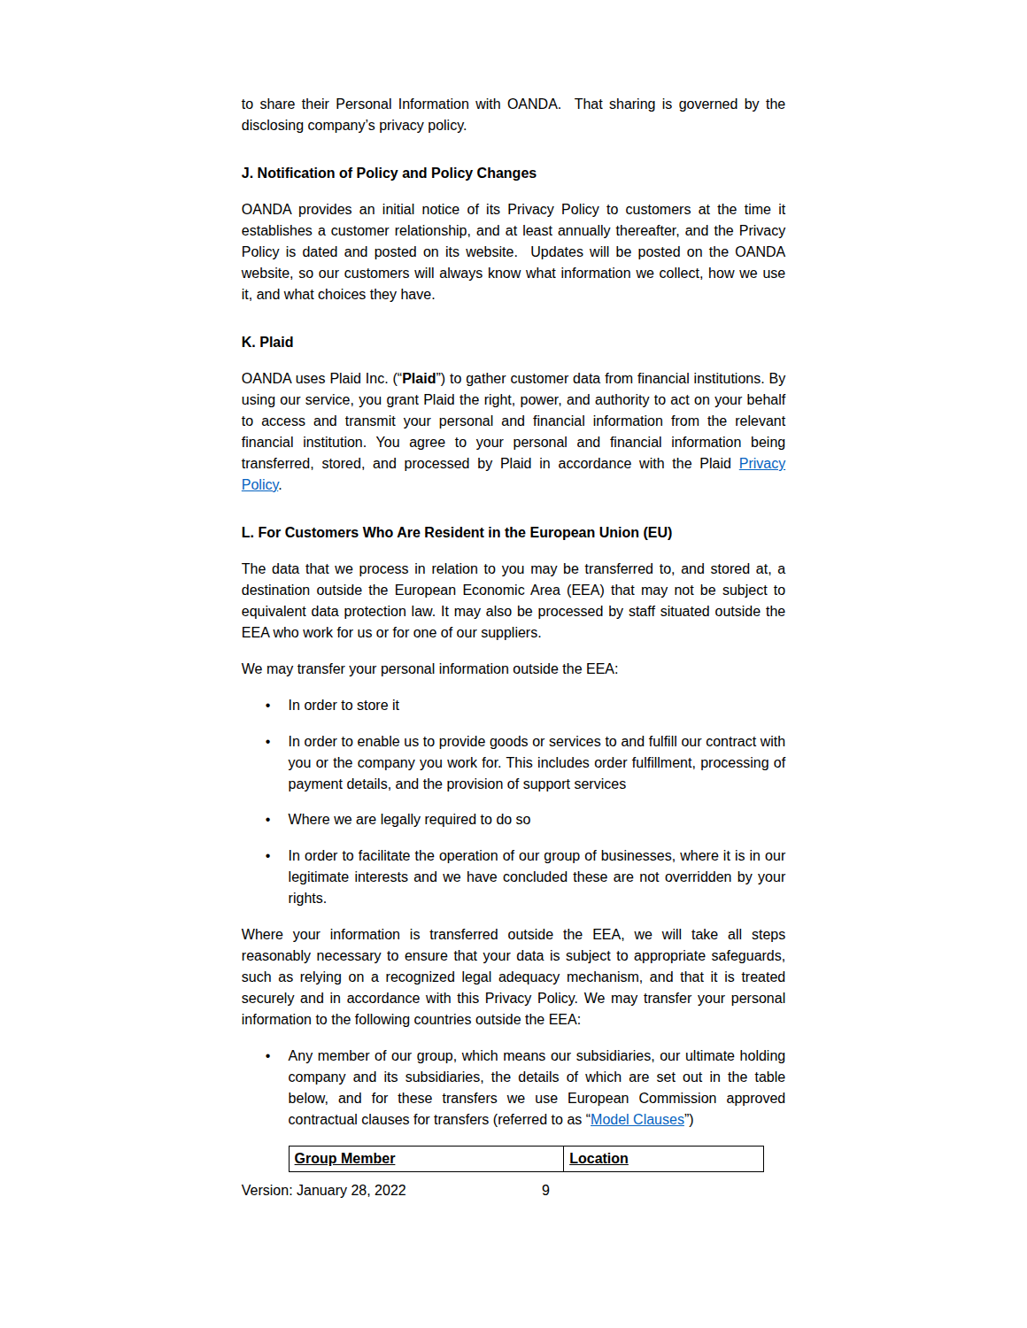to share their Personal Information with OANDA. That sharing is governed by the disclosing company’s privacy policy.
J. Notification of Policy and Policy Changes
OANDA provides an initial notice of its Privacy Policy to customers at the time it establishes a customer relationship, and at least annually thereafter, and the Privacy Policy is dated and posted on its website. Updates will be posted on the OANDA website, so our customers will always know what information we collect, how we use it, and what choices they have.
K. Plaid
OANDA uses Plaid Inc. (“Plaid”) to gather customer data from financial institutions. By using our service, you grant Plaid the right, power, and authority to act on your behalf to access and transmit your personal and financial information from the relevant financial institution. You agree to your personal and financial information being transferred, stored, and processed by Plaid in accordance with the Plaid Privacy Policy.
L. For Customers Who Are Resident in the European Union (EU)
The data that we process in relation to you may be transferred to, and stored at, a destination outside the European Economic Area (EEA) that may not be subject to equivalent data protection law. It may also be processed by staff situated outside the EEA who work for us or for one of our suppliers.
We may transfer your personal information outside the EEA:
In order to store it
In order to enable us to provide goods or services to and fulfill our contract with you or the company you work for. This includes order fulfillment, processing of payment details, and the provision of support services
Where we are legally required to do so
In order to facilitate the operation of our group of businesses, where it is in our legitimate interests and we have concluded these are not overridden by your rights.
Where your information is transferred outside the EEA, we will take all steps reasonably necessary to ensure that your data is subject to appropriate safeguards, such as relying on a recognized legal adequacy mechanism, and that it is treated securely and in accordance with this Privacy Policy. We may transfer your personal information to the following countries outside the EEA:
Any member of our group, which means our subsidiaries, our ultimate holding company and its subsidiaries, the details of which are set out in the table below, and for these transfers we use European Commission approved contractual clauses for transfers (referred to as “Model Clauses”)
| Group Member | Location |
Version: January 28, 2022 9